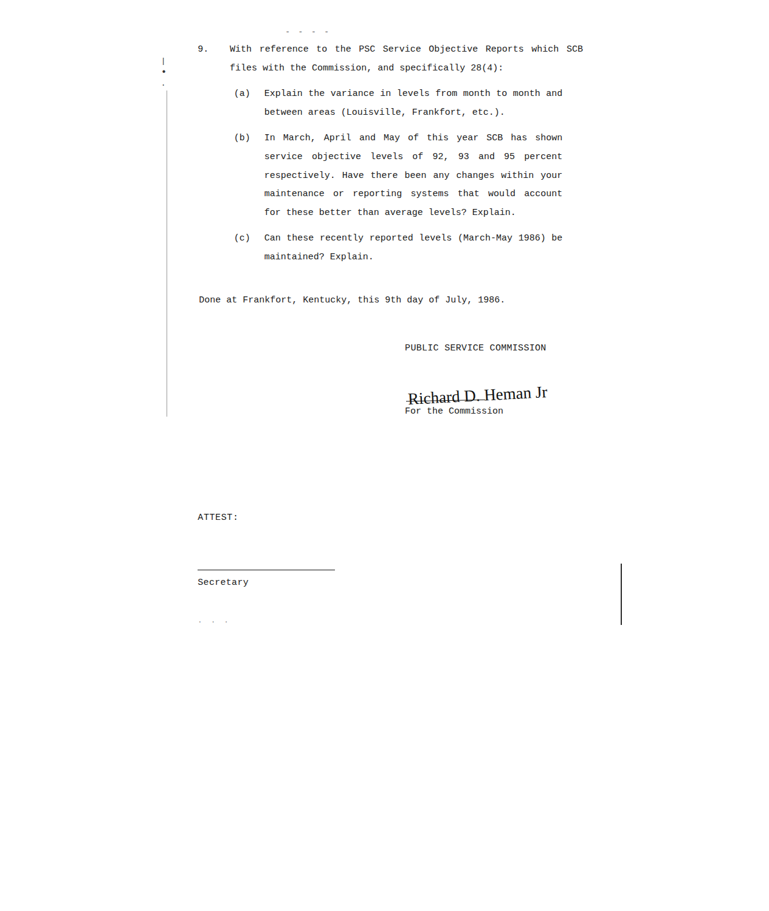- - - -
|
•
.
9.
With reference to the PSC Service Objective Reports which SCB files with the Commission, and specifically 28(4):
(a)
Explain the variance in levels from month to month and between areas (Louisville, Frankfort, etc.).
(b)
In March, April and May of this year SCB has shown service objective levels of 92, 93 and 95 percent respectively. Have there been any changes within your maintenance or reporting systems that would account for these better than average levels? Explain.
(c)
Can these recently reported levels (March-May 1986) be maintained? Explain.
Done at Frankfort, Kentucky, this 9th day of July, 1986.
PUBLIC SERVICE COMMISSION
Richard D. Heman Jr For the Commission
ATTEST:
Secretary
. . .